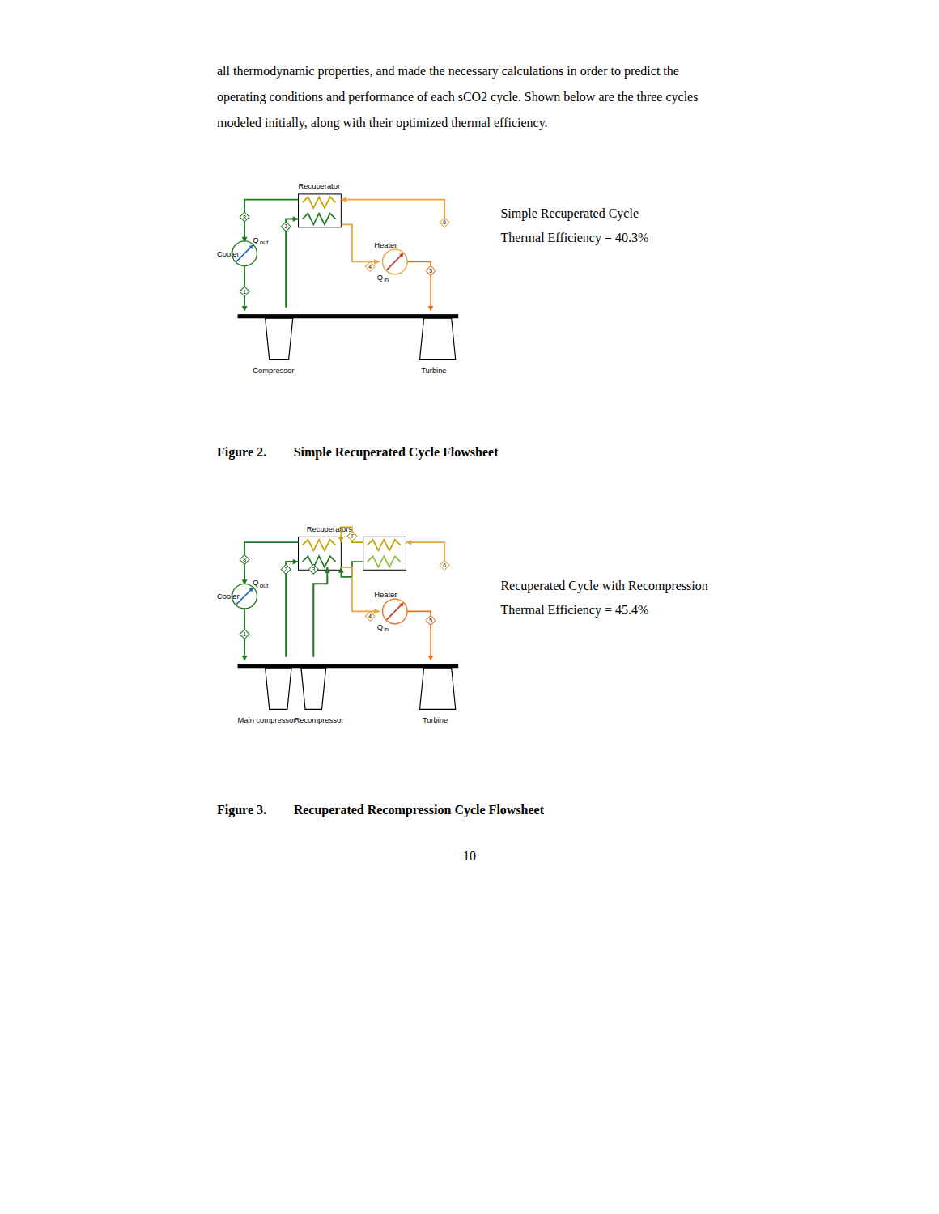all thermodynamic properties, and made the necessary calculations in order to predict the operating conditions and performance of each sCO2 cycle. Shown below are the three cycles modeled initially, along with their optimized thermal efficiency.
Recuperator 8 Cooler Q out 1 2 6 4 Heater Q in 5 Compressor Turbine
Simple Recuperated Cycle
Thermal Efficiency = 40.3%
Figure 2. Simple Recuperated Cycle Flowsheet
Recuperators 7 8 Cooler Q out 1 2 3 6 4 Heater Q in 5 Main compressor Recompressor Turbine
Recuperated Cycle with Recompression
Thermal Efficiency = 45.4%
Figure 3. Recuperated Recompression Cycle Flowsheet
10